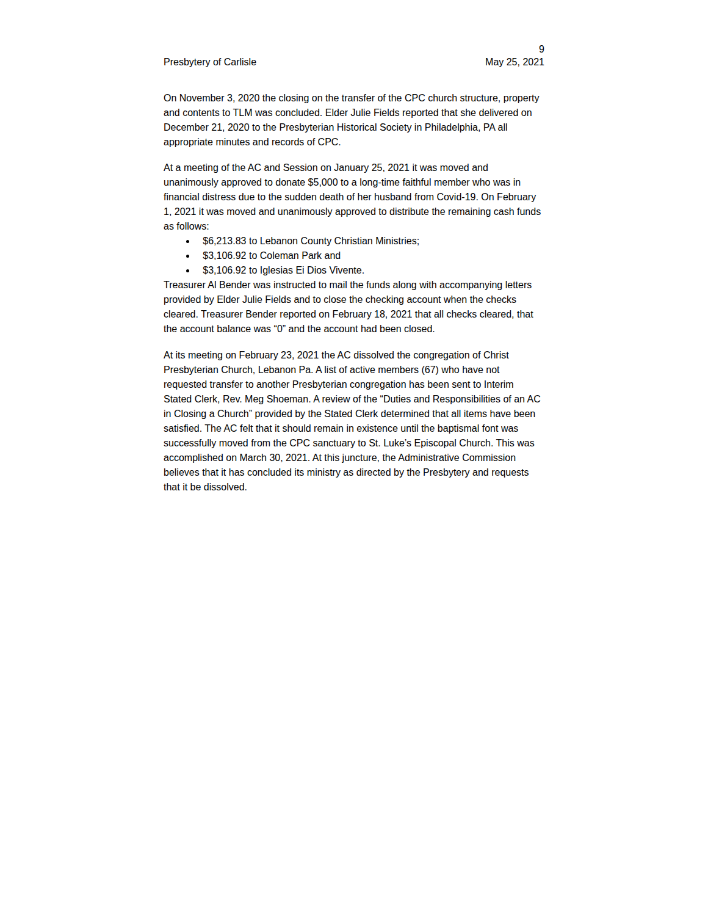9
Presbytery of Carlisle
May 25, 2021
On November 3, 2020 the closing on the transfer of the CPC church structure, property and contents to TLM was concluded. Elder Julie Fields reported that she delivered on December 21, 2020 to the Presbyterian Historical Society in Philadelphia, PA all appropriate minutes and records of CPC.
At a meeting of the AC and Session on January 25, 2021 it was moved and unanimously approved to donate $5,000 to a long-time faithful member who was in financial distress due to the sudden death of her husband from Covid-19. On February 1, 2021 it was moved and unanimously approved to distribute the remaining cash funds as follows:
$6,213.83 to Lebanon County Christian Ministries;
$3,106.92 to Coleman Park and
$3,106.92 to Iglesias Ei Dios Vivente.
Treasurer Al Bender was instructed to mail the funds along with accompanying letters provided by Elder Julie Fields and to close the checking account when the checks cleared. Treasurer Bender reported on February 18, 2021 that all checks cleared, that the account balance was “0” and the account had been closed.
At its meeting on February 23, 2021 the AC dissolved the congregation of Christ Presbyterian Church, Lebanon Pa. A list of active members (67) who have not requested transfer to another Presbyterian congregation has been sent to Interim Stated Clerk, Rev. Meg Shoeman. A review of the “Duties and Responsibilities of an AC in Closing a Church” provided by the Stated Clerk determined that all items have been satisfied. The AC felt that it should remain in existence until the baptismal font was successfully moved from the CPC sanctuary to St. Luke’s Episcopal Church. This was accomplished on March 30, 2021. At this juncture, the Administrative Commission believes that it has concluded its ministry as directed by the Presbytery and requests that it be dissolved.